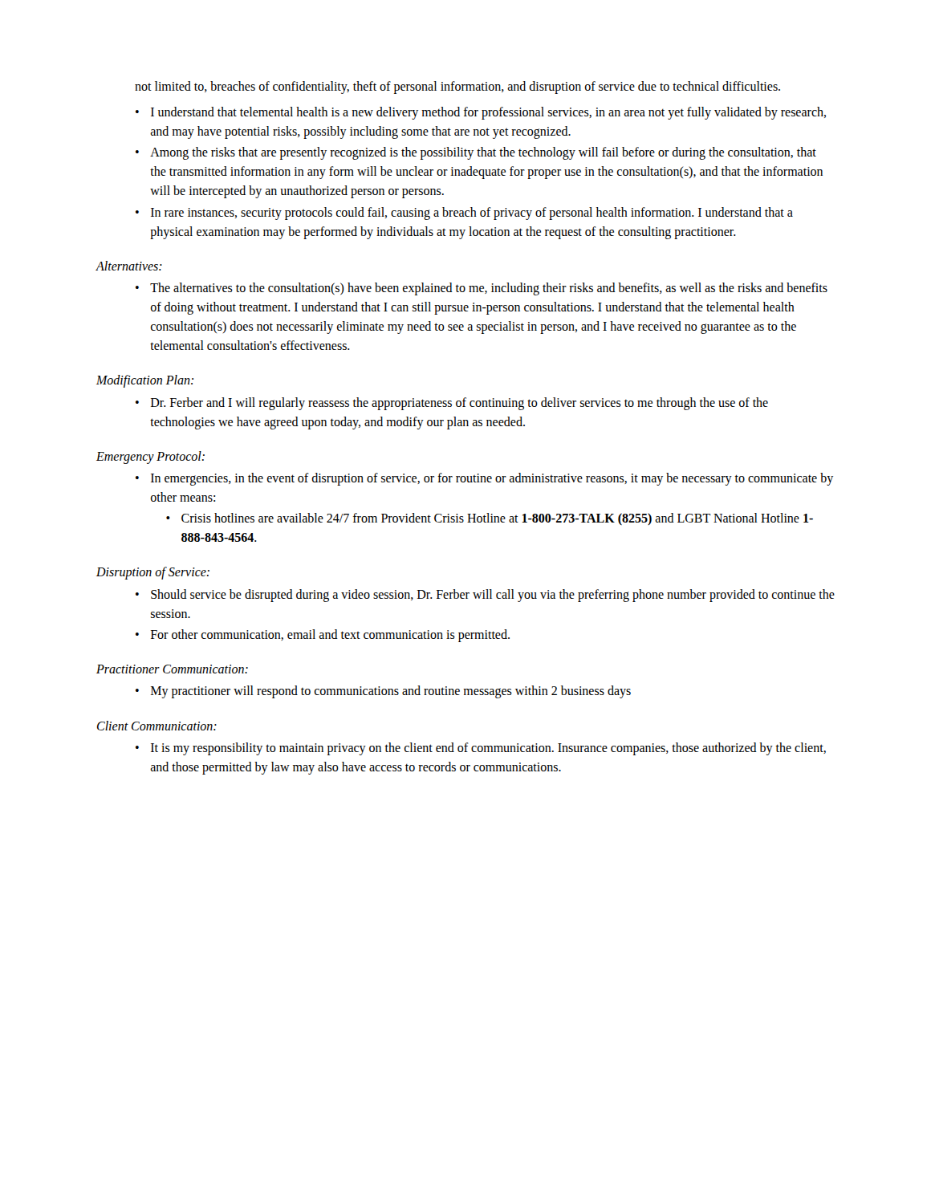not limited to, breaches of confidentiality, theft of personal information, and disruption of service due to technical difficulties.
I understand that telemental health is a new delivery method for professional services, in an area not yet fully validated by research, and may have potential risks, possibly including some that are not yet recognized.
Among the risks that are presently recognized is the possibility that the technology will fail before or during the consultation, that the transmitted information in any form will be unclear or inadequate for proper use in the consultation(s), and that the information will be intercepted by an unauthorized person or persons.
In rare instances, security protocols could fail, causing a breach of privacy of personal health information. I understand that a physical examination may be performed by individuals at my location at the request of the consulting practitioner.
Alternatives:
The alternatives to the consultation(s) have been explained to me, including their risks and benefits, as well as the risks and benefits of doing without treatment. I understand that I can still pursue in-person consultations. I understand that the telemental health consultation(s) does not necessarily eliminate my need to see a specialist in person, and I have received no guarantee as to the telemental consultation's effectiveness.
Modification Plan:
Dr. Ferber and I will regularly reassess the appropriateness of continuing to deliver services to me through the use of the technologies we have agreed upon today, and modify our plan as needed.
Emergency Protocol:
In emergencies, in the event of disruption of service, or for routine or administrative reasons, it may be necessary to communicate by other means:
Crisis hotlines are available 24/7 from Provident Crisis Hotline at 1-800-273-TALK (8255) and LGBT National Hotline 1-888-843-4564.
Disruption of Service:
Should service be disrupted during a video session, Dr. Ferber will call you via the preferring phone number provided to continue the session.
For other communication, email and text communication is permitted.
Practitioner Communication:
My practitioner will respond to communications and routine messages within 2 business days
Client Communication:
It is my responsibility to maintain privacy on the client end of communication. Insurance companies, those authorized by the client, and those permitted by law may also have access to records or communications.